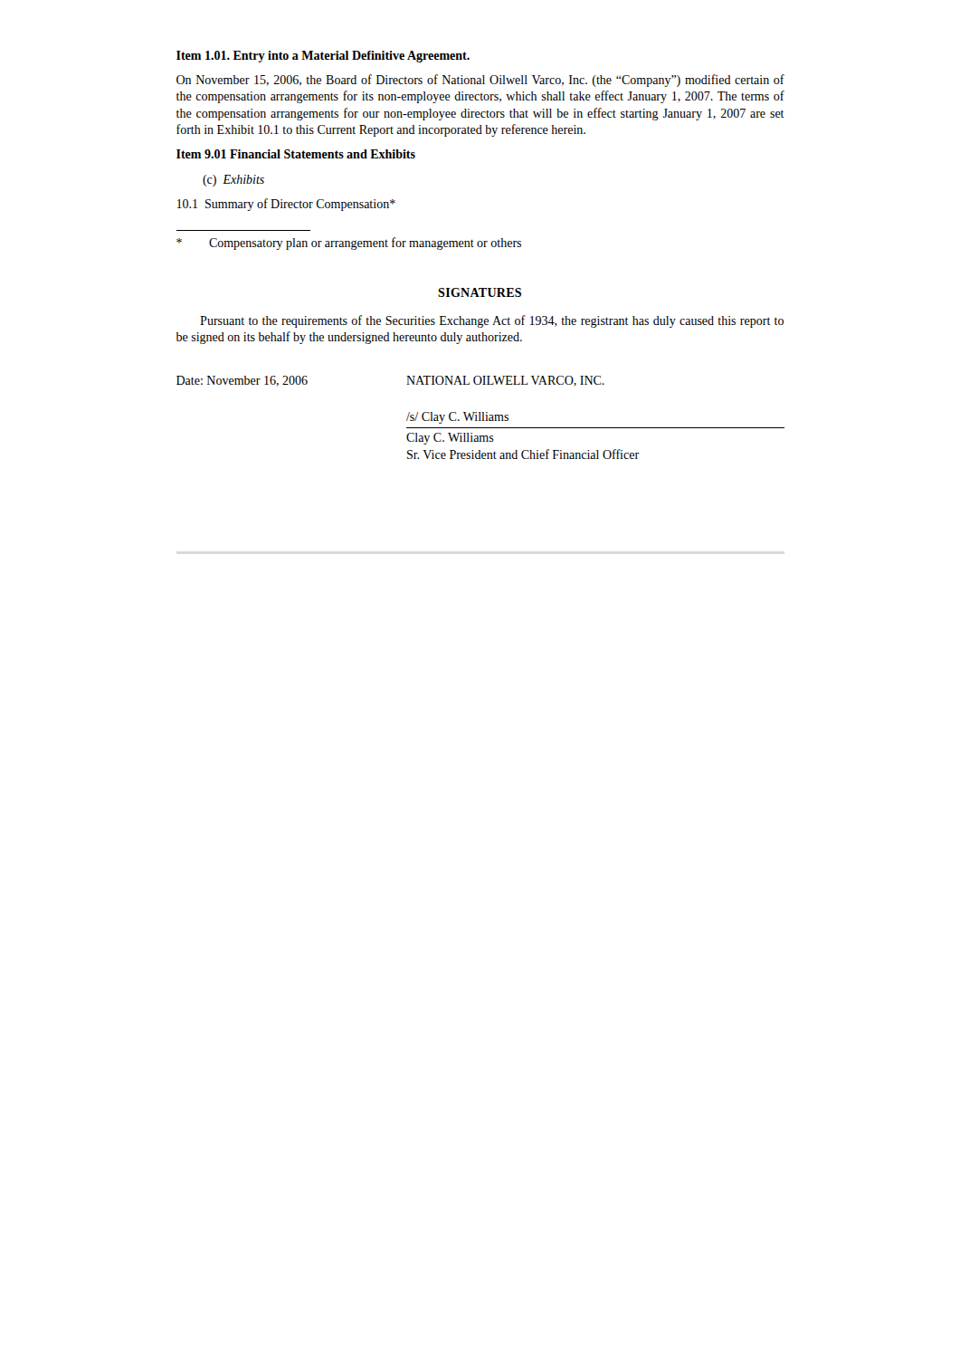Item 1.01. Entry into a Material Definitive Agreement.
On November 15, 2006, the Board of Directors of National Oilwell Varco, Inc. (the “Company”) modified certain of the compensation arrangements for its non-employee directors, which shall take effect January 1, 2007. The terms of the compensation arrangements for our non-employee directors that will be in effect starting January 1, 2007 are set forth in Exhibit 10.1 to this Current Report and incorporated by reference herein.
Item 9.01 Financial Statements and Exhibits
(c) Exhibits
10.1 Summary of Director Compensation*
*Compensatory plan or arrangement for management or others
SIGNATURES
Pursuant to the requirements of the Securities Exchange Act of 1934, the registrant has duly caused this report to be signed on its behalf by the undersigned hereunto duly authorized.
| Date: November 16, 2006 | NATIONAL OILWELL VARCO, INC. /s/ Clay C. Williams Clay C. Williams Sr. Vice President and Chief Financial Officer |